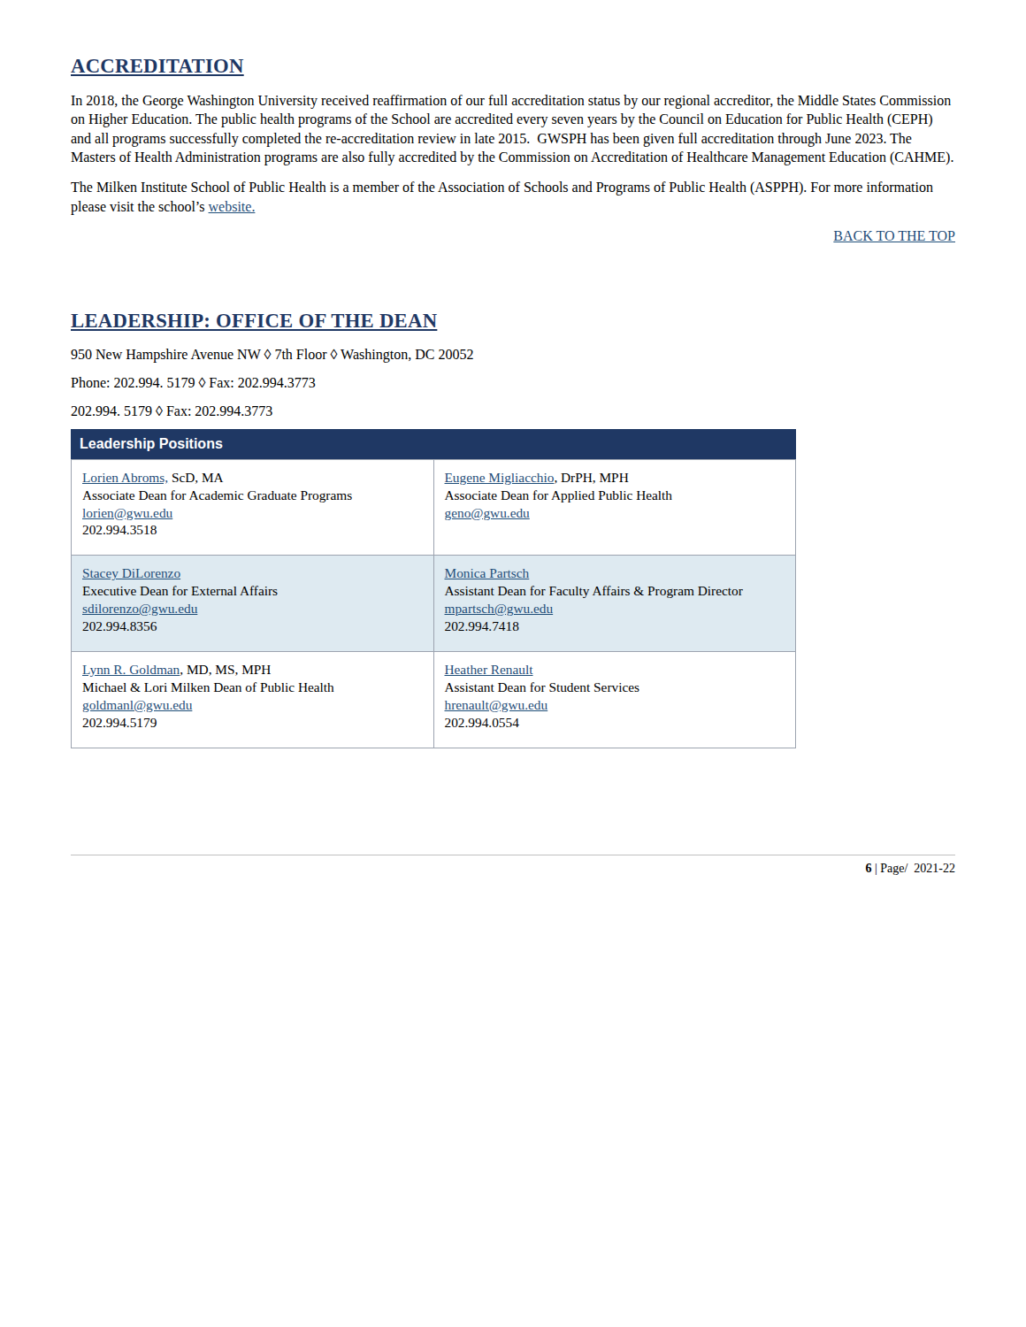ACCREDITATION
In 2018, the George Washington University received reaffirmation of our full accreditation status by our regional accreditor, the Middle States Commission on Higher Education. The public health programs of the School are accredited every seven years by the Council on Education for Public Health (CEPH) and all programs successfully completed the re-accreditation review in late 2015. GWSPH has been given full accreditation through June 2023. The Masters of Health Administration programs are also fully accredited by the Commission on Accreditation of Healthcare Management Education (CAHME).
The Milken Institute School of Public Health is a member of the Association of Schools and Programs of Public Health (ASPPH). For more information please visit the school’s website.
BACK TO THE TOP
LEADERSHIP: OFFICE OF THE DEAN
950 New Hampshire Avenue NW ◊ 7th Floor ◊ Washington, DC 20052
Phone: 202.994. 5179 ◊ Fax: 202.994.3773
202.994. 5179 ◊ Fax: 202.994.3773
Leadership Positions
| Lorien Abroms, ScD, MA Associate Dean for Academic Graduate Programs lorien@gwu.edu 202.994.3518 | Eugene Migliacchio , DrPH, MPH Associate Dean for Applied Public Health geno@gwu.edu |
| Stacey DiLorenzo Executive Dean for External Affairs sdilorenzo@gwu.edu 202.994.8356 | Monica Partsch Assistant Dean for Faculty Affairs & Program Director mpartsch@gwu.edu 202.994.7418 |
| Lynn R. Goldman , MD, MS, MPH Michael & Lori Milken Dean of Public Health goldmanl@gwu.edu 202.994.5179 | Heather Renault Assistant Dean for Student Services hrenault@gwu.edu 202.994.0554 |
6 | Page/ 2021-22